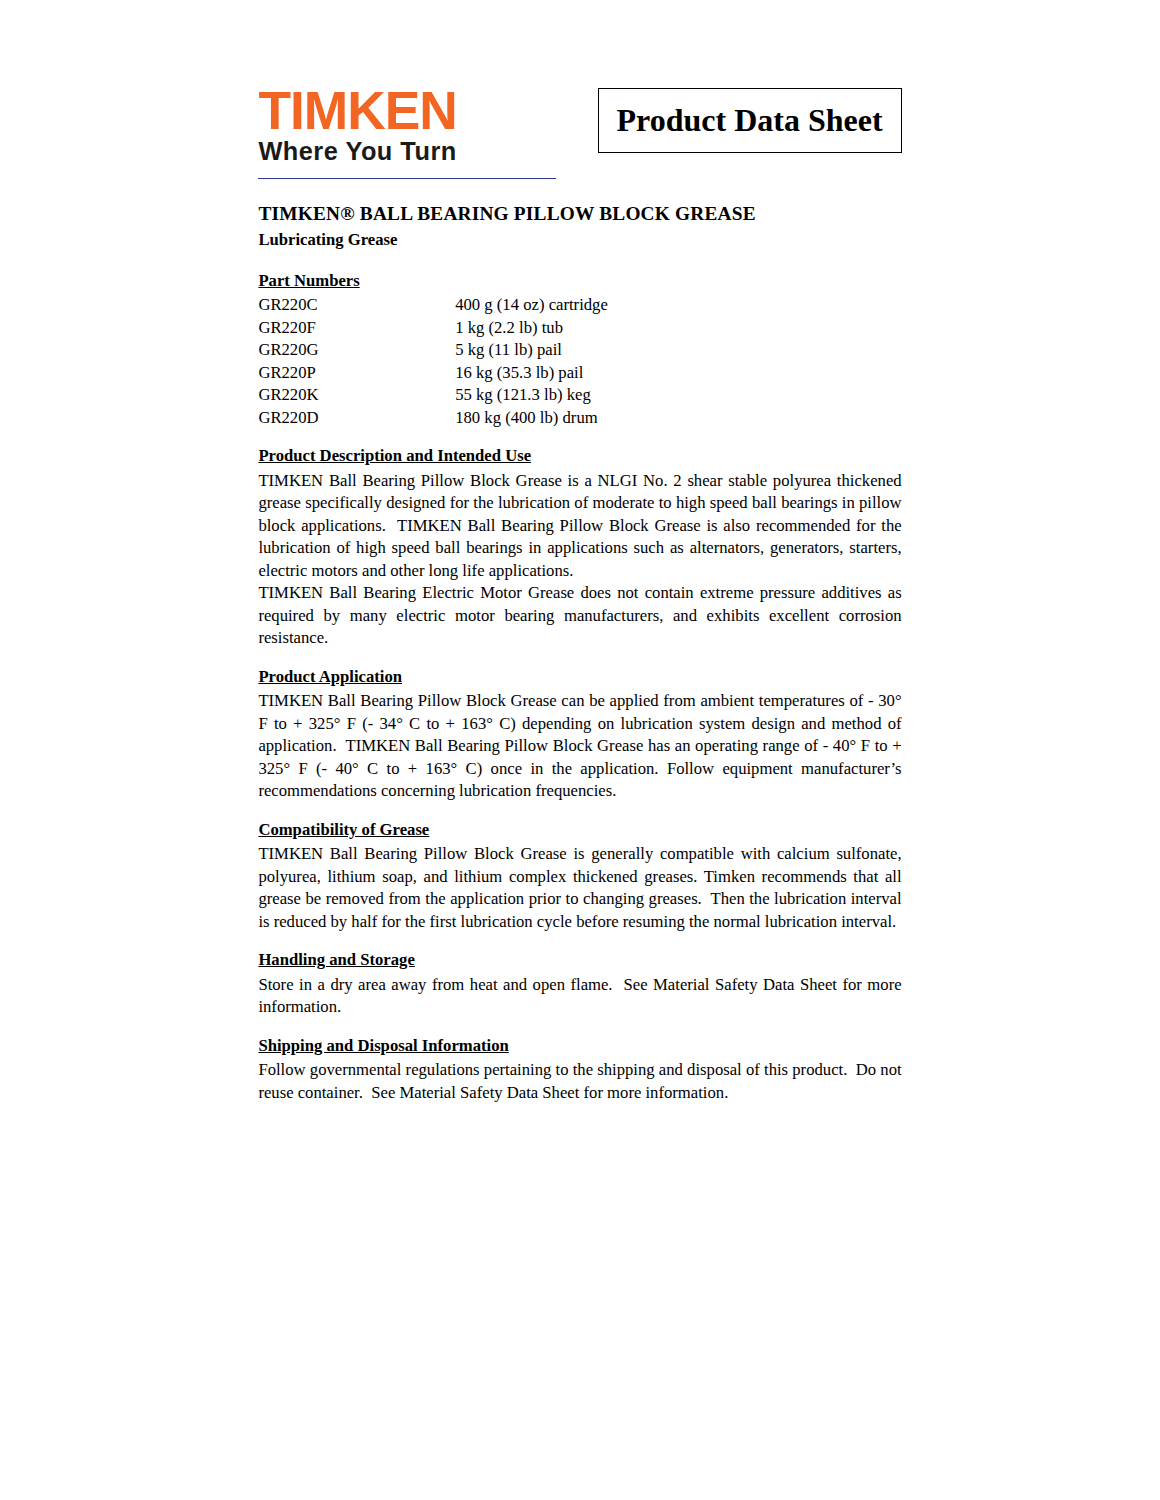TIMKEN
Where You Turn
Product Data Sheet
TIMKEN® BALL BEARING PILLOW BLOCK GREASE
Lubricating Grease
Part Numbers
| GR220C | 400 g (14 oz) cartridge |
| GR220F | 1 kg (2.2 lb) tub |
| GR220G | 5 kg (11 lb) pail |
| GR220P | 16 kg (35.3 lb) pail |
| GR220K | 55 kg (121.3 lb) keg |
| GR220D | 180 kg (400 lb) drum |
Product Description and Intended Use
TIMKEN Ball Bearing Pillow Block Grease is a NLGI No. 2 shear stable polyurea thickened grease specifically designed for the lubrication of moderate to high speed ball bearings in pillow block applications. TIMKEN Ball Bearing Pillow Block Grease is also recommended for the lubrication of high speed ball bearings in applications such as alternators, generators, starters, electric motors and other long life applications.
TIMKEN Ball Bearing Electric Motor Grease does not contain extreme pressure additives as required by many electric motor bearing manufacturers, and exhibits excellent corrosion resistance.
Product Application
TIMKEN Ball Bearing Pillow Block Grease can be applied from ambient temperatures of - 30° F to + 325° F (- 34° C to + 163° C) depending on lubrication system design and method of application. TIMKEN Ball Bearing Pillow Block Grease has an operating range of - 40° F to + 325° F (- 40° C to + 163° C) once in the application. Follow equipment manufacturer’s recommendations concerning lubrication frequencies.
Compatibility of Grease
TIMKEN Ball Bearing Pillow Block Grease is generally compatible with calcium sulfonate, polyurea, lithium soap, and lithium complex thickened greases. Timken recommends that all grease be removed from the application prior to changing greases. Then the lubrication interval is reduced by half for the first lubrication cycle before resuming the normal lubrication interval.
Handling and Storage
Store in a dry area away from heat and open flame. See Material Safety Data Sheet for more information.
Shipping and Disposal Information
Follow governmental regulations pertaining to the shipping and disposal of this product. Do not reuse container. See Material Safety Data Sheet for more information.